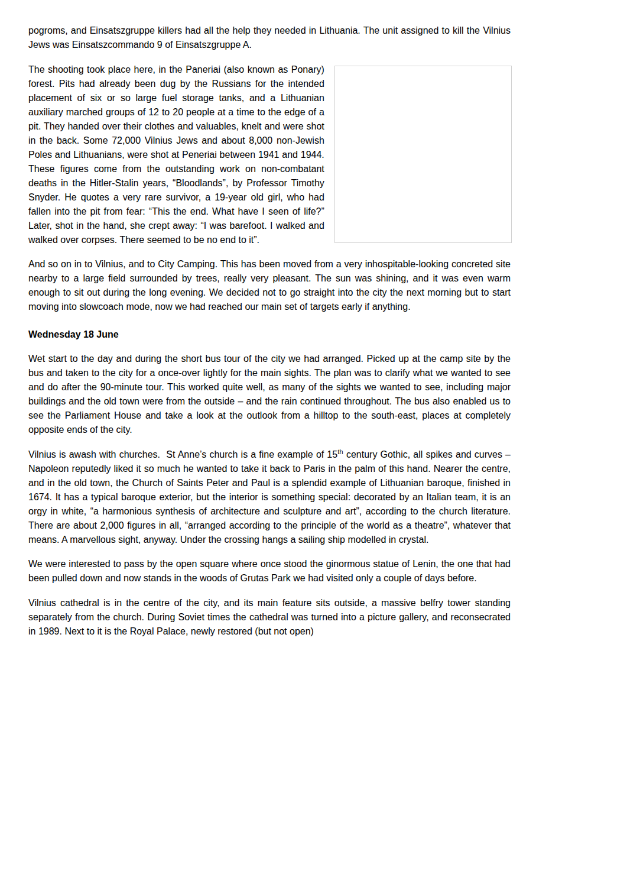pogroms, and Einsatszgruppe killers had all the help they needed in Lithuania. The unit assigned to kill the Vilnius Jews was Einsatszcommando 9 of Einsatszgruppe A.
The shooting took place here, in the Paneriai (also known as Ponary) forest. Pits had already been dug by the Russians for the intended placement of six or so large fuel storage tanks, and a Lithuanian auxiliary marched groups of 12 to 20 people at a time to the edge of a pit. They handed over their clothes and valuables, knelt and were shot in the back. Some 72,000 Vilnius Jews and about 8,000 non-Jewish Poles and Lithuanians, were shot at Peneriai between 1941 and 1944. These figures come from the outstanding work on non-combatant deaths in the Hitler-Stalin years, “Bloodlands”, by Professor Timothy Snyder. He quotes a very rare survivor, a 19-year old girl, who had fallen into the pit from fear: “This the end. What have I seen of life?” Later, shot in the hand, she crept away: “I was barefoot. I walked and walked over corpses. There seemed to be no end to it”.
And so on in to Vilnius, and to City Camping. This has been moved from a very inhospitable-looking concreted site nearby to a large field surrounded by trees, really very pleasant. The sun was shining, and it was even warm enough to sit out during the long evening. We decided not to go straight into the city the next morning but to start moving into slowcoach mode, now we had reached our main set of targets early if anything.
Wednesday 18 June
Wet start to the day and during the short bus tour of the city we had arranged. Picked up at the camp site by the bus and taken to the city for a once-over lightly for the main sights. The plan was to clarify what we wanted to see and do after the 90-minute tour. This worked quite well, as many of the sights we wanted to see, including major buildings and the old town were from the outside – and the rain continued throughout. The bus also enabled us to see the Parliament House and take a look at the outlook from a hilltop to the south-east, places at completely opposite ends of the city.
Vilnius is awash with churches. St Anne’s church is a fine example of 15th century Gothic, all spikes and curves – Napoleon reputedly liked it so much he wanted to take it back to Paris in the palm of this hand. Nearer the centre, and in the old town, the Church of Saints Peter and Paul is a splendid example of Lithuanian baroque, finished in 1674. It has a typical baroque exterior, but the interior is something special: decorated by an Italian team, it is an orgy in white, “a harmonious synthesis of architecture and sculpture and art”, according to the church literature. There are about 2,000 figures in all, “arranged according to the principle of the world as a theatre”, whatever that means. A marvellous sight, anyway. Under the crossing hangs a sailing ship modelled in crystal.
We were interested to pass by the open square where once stood the ginormous statue of Lenin, the one that had been pulled down and now stands in the woods of Grutas Park we had visited only a couple of days before.
Vilnius cathedral is in the centre of the city, and its main feature sits outside, a massive belfry tower standing separately from the church. During Soviet times the cathedral was turned into a picture gallery, and reconsecrated in 1989. Next to it is the Royal Palace, newly restored (but not open)